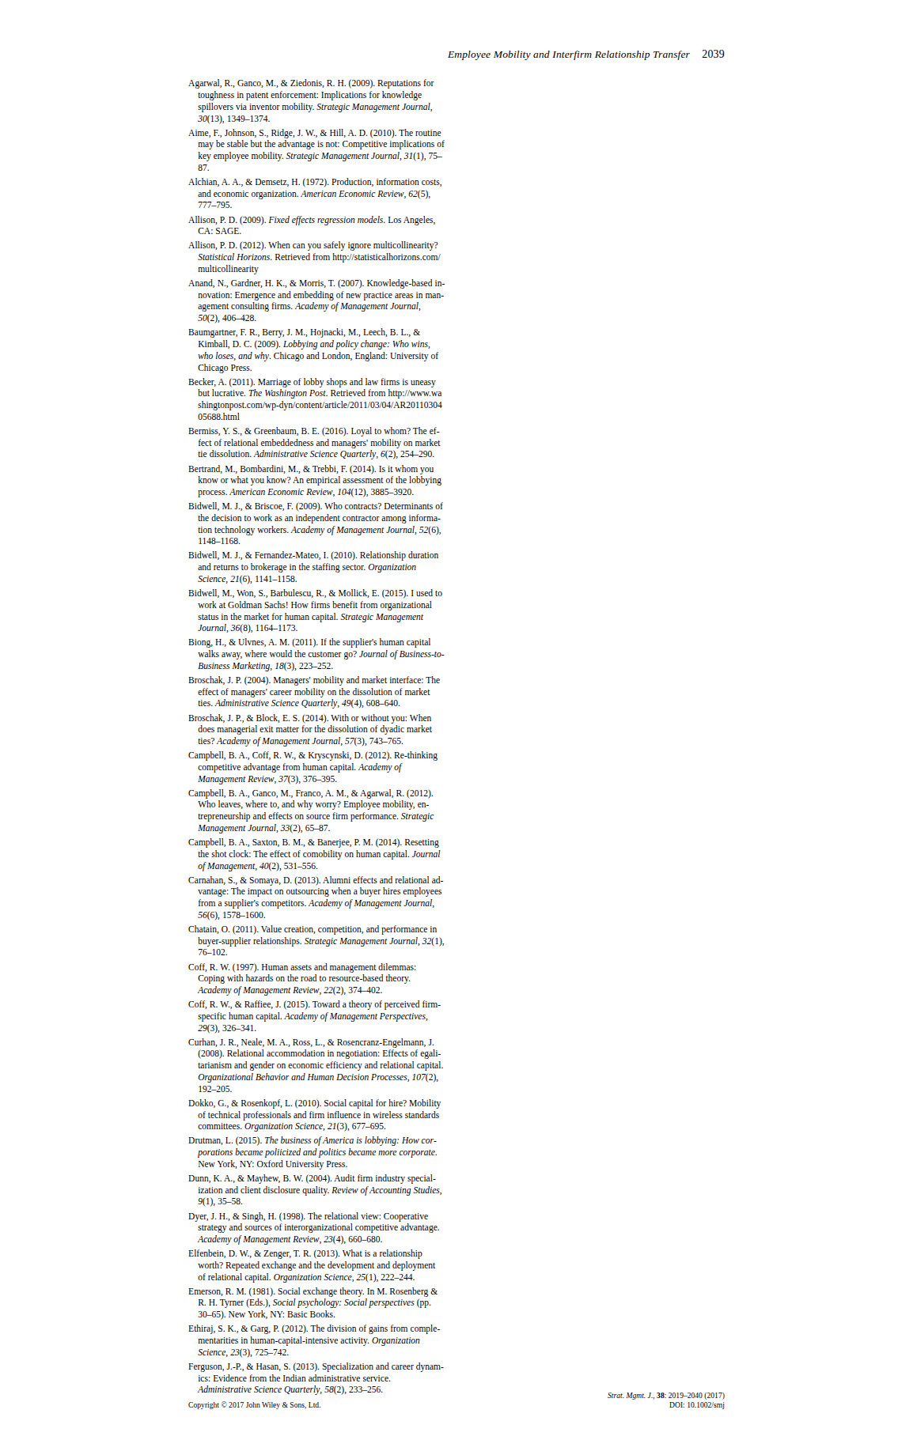Employee Mobility and Interfirm Relationship Transfer2039
Agarwal, R., Ganco, M., & Ziedonis, R. H. (2009). Reputations for toughness in patent enforcement: Implications for knowledge spillovers via inventor mobility. Strategic Management Journal, 30(13), 1349–1374.
Aime, F., Johnson, S., Ridge, J. W., & Hill, A. D. (2010). The routine may be stable but the advantage is not: Competitive implications of key employee mobility. Strategic Management Journal, 31(1), 75–87.
Alchian, A. A., & Demsetz, H. (1972). Production, information costs, and economic organization. American Economic Review, 62(5), 777–795.
Allison, P. D. (2009). Fixed effects regression models. Los Angeles, CA: SAGE.
Allison, P. D. (2012). When can you safely ignore multicollinearity? Statistical Horizons. Retrieved from http://statisticalhorizons.com/multicollinearity
Anand, N., Gardner, H. K., & Morris, T. (2007). Knowledge-based innovation: Emergence and embedding of new practice areas in management consulting firms. Academy of Management Journal, 50(2), 406–428.
Baumgartner, F. R., Berry, J. M., Hojnacki, M., Leech, B. L., & Kimball, D. C. (2009). Lobbying and policy change: Who wins, who loses, and why. Chicago and London, England: University of Chicago Press.
Becker, A. (2011). Marriage of lobby shops and law firms is uneasy but lucrative. The Washington Post. Retrieved from http://www.washingtonpost.com/wp-dyn/content/article/2011/03/04/AR2011030405688.html
Bermiss, Y. S., & Greenbaum, B. E. (2016). Loyal to whom? The effect of relational embeddedness and managers' mobility on market tie dissolution. Administrative Science Quarterly, 6(2), 254–290.
Bertrand, M., Bombardini, M., & Trebbi, F. (2014). Is it whom you know or what you know? An empirical assessment of the lobbying process. American Economic Review, 104(12), 3885–3920.
Bidwell, M. J., & Briscoe, F. (2009). Who contracts? Determinants of the decision to work as an independent contractor among information technology workers. Academy of Management Journal, 52(6), 1148–1168.
Bidwell, M. J., & Fernandez-Mateo, I. (2010). Relationship duration and returns to brokerage in the staffing sector. Organization Science, 21(6), 1141–1158.
Bidwell, M., Won, S., Barbulescu, R., & Mollick, E. (2015). I used to work at Goldman Sachs! How firms benefit from organizational status in the market for human capital. Strategic Management Journal, 36(8), 1164–1173.
Biong, H., & Ulvnes, A. M. (2011). If the supplier's human capital walks away, where would the customer go? Journal of Business-to-Business Marketing, 18(3), 223–252.
Broschak, J. P. (2004). Managers' mobility and market interface: The effect of managers' career mobility on the dissolution of market ties. Administrative Science Quarterly, 49(4), 608–640.
Broschak, J. P., & Block, E. S. (2014). With or without you: When does managerial exit matter for the dissolution of dyadic market ties? Academy of Management Journal, 57(3), 743–765.
Campbell, B. A., Coff, R. W., & Kryscynski, D. (2012). Re-thinking competitive advantage from human capital. Academy of Management Review, 37(3), 376–395.
Campbell, B. A., Ganco, M., Franco, A. M., & Agarwal, R. (2012). Who leaves, where to, and why worry? Employee mobility, entrepreneurship and effects on source firm performance. Strategic Management Journal, 33(2), 65–87.
Campbell, B. A., Saxton, B. M., & Banerjee, P. M. (2014). Resetting the shot clock: The effect of comobility on human capital. Journal of Management, 40(2), 531–556.
Carnahan, S., & Somaya, D. (2013). Alumni effects and relational advantage: The impact on outsourcing when a buyer hires employees from a supplier's competitors. Academy of Management Journal, 56(6), 1578–1600.
Chatain, O. (2011). Value creation, competition, and performance in buyer-supplier relationships. Strategic Management Journal, 32(1), 76–102.
Coff, R. W. (1997). Human assets and management dilemmas: Coping with hazards on the road to resource-based theory. Academy of Management Review, 22(2), 374–402.
Coff, R. W., & Raffiee, J. (2015). Toward a theory of perceived firm-specific human capital. Academy of Management Perspectives, 29(3), 326–341.
Curhan, J. R., Neale, M. A., Ross, L., & Rosencranz-Engelmann, J. (2008). Relational accommodation in negotiation: Effects of egalitarianism and gender on economic efficiency and relational capital. Organizational Behavior and Human Decision Processes, 107(2), 192–205.
Dokko, G., & Rosenkopf, L. (2010). Social capital for hire? Mobility of technical professionals and firm influence in wireless standards committees. Organization Science, 21(3), 677–695.
Drutman, L. (2015). The business of America is lobbying: How corporations became poliicized and politics became more corporate. New York, NY: Oxford University Press.
Dunn, K. A., & Mayhew, B. W. (2004). Audit firm industry specialization and client disclosure quality. Review of Accounting Studies, 9(1), 35–58.
Dyer, J. H., & Singh, H. (1998). The relational view: Cooperative strategy and sources of interorganizational competitive advantage. Academy of Management Review, 23(4), 660–680.
Elfenbein, D. W., & Zenger, T. R. (2013). What is a relationship worth? Repeated exchange and the development and deployment of relational capital. Organization Science, 25(1), 222–244.
Emerson, R. M. (1981). Social exchange theory. In M. Rosenberg & R. H. Tyrner (Eds.), Social psychology: Social perspectives (pp. 30–65). New York, NY: Basic Books.
Ethiraj, S. K., & Garg, P. (2012). The division of gains from complementarities in human-capital-intensive activity. Organization Science, 23(3), 725–742.
Ferguson, J.-P., & Hasan, S. (2013). Specialization and career dynamics: Evidence from the Indian administrative service. Administrative Science Quarterly, 58(2), 233–256.
Copyright © 2017 John Wiley & Sons, Ltd.
Strat. Mgmt. J., 38: 2019–2040 (2017)
DOI: 10.1002/smj